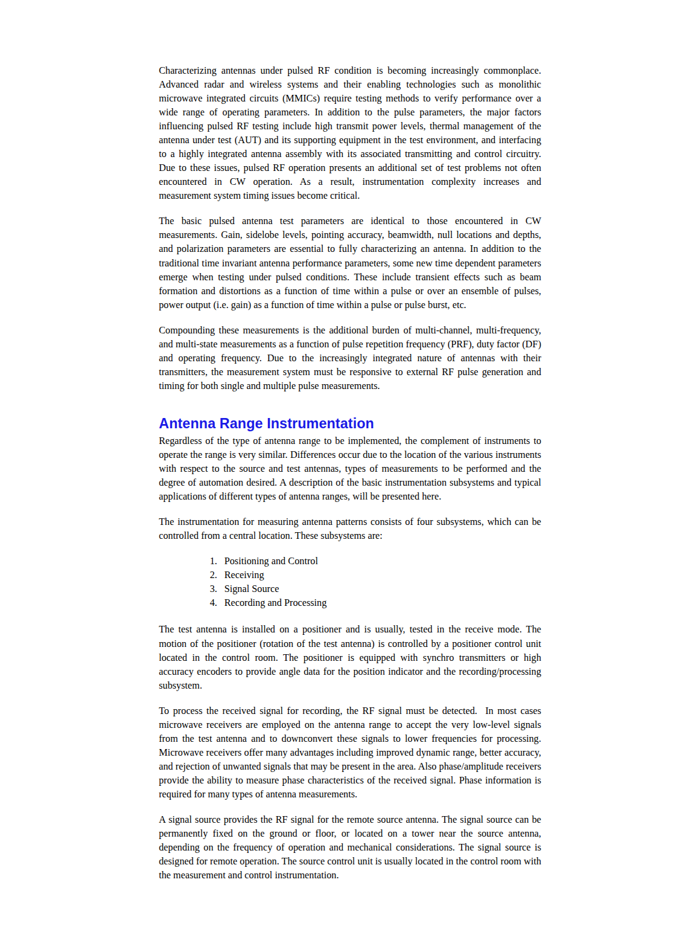Characterizing antennas under pulsed RF condition is becoming increasingly commonplace. Advanced radar and wireless systems and their enabling technologies such as monolithic microwave integrated circuits (MMICs) require testing methods to verify performance over a wide range of operating parameters. In addition to the pulse parameters, the major factors influencing pulsed RF testing include high transmit power levels, thermal management of the antenna under test (AUT) and its supporting equipment in the test environment, and interfacing to a highly integrated antenna assembly with its associated transmitting and control circuitry. Due to these issues, pulsed RF operation presents an additional set of test problems not often encountered in CW operation. As a result, instrumentation complexity increases and measurement system timing issues become critical.
The basic pulsed antenna test parameters are identical to those encountered in CW measurements. Gain, sidelobe levels, pointing accuracy, beamwidth, null locations and depths, and polarization parameters are essential to fully characterizing an antenna. In addition to the traditional time invariant antenna performance parameters, some new time dependent parameters emerge when testing under pulsed conditions. These include transient effects such as beam formation and distortions as a function of time within a pulse or over an ensemble of pulses, power output (i.e. gain) as a function of time within a pulse or pulse burst, etc.
Compounding these measurements is the additional burden of multi-channel, multi-frequency, and multi-state measurements as a function of pulse repetition frequency (PRF), duty factor (DF) and operating frequency. Due to the increasingly integrated nature of antennas with their transmitters, the measurement system must be responsive to external RF pulse generation and timing for both single and multiple pulse measurements.
Antenna Range Instrumentation
Regardless of the type of antenna range to be implemented, the complement of instruments to operate the range is very similar. Differences occur due to the location of the various instruments with respect to the source and test antennas, types of measurements to be performed and the degree of automation desired. A description of the basic instrumentation subsystems and typical applications of different types of antenna ranges, will be presented here.
The instrumentation for measuring antenna patterns consists of four subsystems, which can be controlled from a central location. These subsystems are:
Positioning and Control
Receiving
Signal Source
Recording and Processing
The test antenna is installed on a positioner and is usually, tested in the receive mode. The motion of the positioner (rotation of the test antenna) is controlled by a positioner control unit located in the control room. The positioner is equipped with synchro transmitters or high accuracy encoders to provide angle data for the position indicator and the recording/processing subsystem.
To process the received signal for recording, the RF signal must be detected. In most cases microwave receivers are employed on the antenna range to accept the very low-level signals from the test antenna and to downconvert these signals to lower frequencies for processing. Microwave receivers offer many advantages including improved dynamic range, better accuracy, and rejection of unwanted signals that may be present in the area. Also phase/amplitude receivers provide the ability to measure phase characteristics of the received signal. Phase information is required for many types of antenna measurements.
A signal source provides the RF signal for the remote source antenna. The signal source can be permanently fixed on the ground or floor, or located on a tower near the source antenna, depending on the frequency of operation and mechanical considerations. The signal source is designed for remote operation. The source control unit is usually located in the control room with the measurement and control instrumentation.